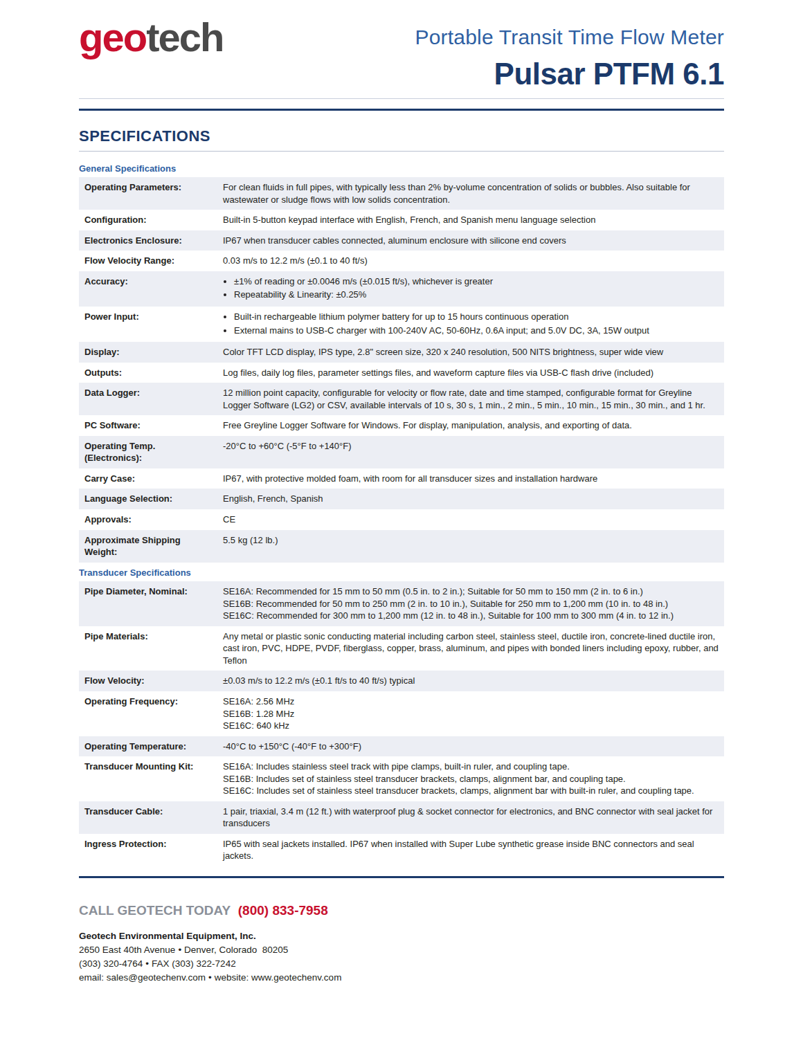geo tech
Portable Transit Time Flow Meter
Pulsar PTFM 6.1
SPECIFICATIONS
General Specifications
| Operating Parameters: | For clean fluids in full pipes, with typically less than 2% by-volume concentration of solids or bubbles. Also suitable for wastewater or sludge flows with low solids concentration. |
| Configuration: | Built-in 5-button keypad interface with English, French, and Spanish menu language selection |
| Electronics Enclosure: | IP67 when transducer cables connected, aluminum enclosure with silicone end covers |
| Flow Velocity Range: | 0.03 m/s to 12.2 m/s (±0.1 to 40 ft/s) |
| Accuracy: | ±1% of reading or ±0.0046 m/s (±0.015 ft/s), whichever is greater Repeatability & Linearity: ±0.25% |
| Power Input: | Built-in rechargeable lithium polymer battery for up to 15 hours continuous operation External mains to USB-C charger with 100-240V AC, 50-60Hz, 0.6A input; and 5.0V DC, 3A, 15W output |
| Display: | Color TFT LCD display, IPS type, 2.8" screen size, 320 x 240 resolution, 500 NITS brightness, super wide view |
| Outputs: | Log files, daily log files, parameter settings files, and waveform capture files via USB-C flash drive (included) |
| Data Logger: | 12 million point capacity, configurable for velocity or flow rate, date and time stamped, configurable format for Greyline Logger Software (LG2) or CSV, available intervals of 10 s, 30 s, 1 min., 2 min., 5 min., 10 min., 15 min., 30 min., and 1 hr. |
| PC Software: | Free Greyline Logger Software for Windows. For display, manipulation, analysis, and exporting of data. |
| Operating Temp. (Electronics): | -20°C to +60°C (-5°F to +140°F) |
| Carry Case: | IP67, with protective molded foam, with room for all transducer sizes and installation hardware |
| Language Selection: | English, French, Spanish |
| Approvals: | CE |
| Approximate Shipping Weight: | 5.5 kg (12 lb.) |
Transducer Specifications
| Pipe Diameter, Nominal: | SE16A: Recommended for 15 mm to 50 mm (0.5 in. to 2 in.); Suitable for 50 mm to 150 mm (2 in. to 6 in.) SE16B: Recommended for 50 mm to 250 mm (2 in. to 10 in.), Suitable for 250 mm to 1,200 mm (10 in. to 48 in.) SE16C: Recommended for 300 mm to 1,200 mm (12 in. to 48 in.), Suitable for 100 mm to 300 mm (4 in. to 12 in.) |
| Pipe Materials: | Any metal or plastic sonic conducting material including carbon steel, stainless steel, ductile iron, concrete-lined ductile iron, cast iron, PVC, HDPE, PVDF, fiberglass, copper, brass, aluminum, and pipes with bonded liners including epoxy, rubber, and Teflon |
| Flow Velocity: | ±0.03 m/s to 12.2 m/s (±0.1 ft/s to 40 ft/s) typical |
| Operating Frequency: | SE16A: 2.56 MHz SE16B: 1.28 MHz SE16C: 640 kHz |
| Operating Temperature: | -40°C to +150°C (-40°F to +300°F) |
| Transducer Mounting Kit: | SE16A: Includes stainless steel track with pipe clamps, built-in ruler, and coupling tape. SE16B: Includes set of stainless steel transducer brackets, clamps, alignment bar, and coupling tape. SE16C: Includes set of stainless steel transducer brackets, clamps, alignment bar with built-in ruler, and coupling tape. |
| Transducer Cable: | 1 pair, triaxial, 3.4 m (12 ft.) with waterproof plug & socket connector for electronics, and BNC connector with seal jacket for transducers |
| Ingress Protection: | IP65 with seal jackets installed. IP67 when installed with Super Lube synthetic grease inside BNC connectors and seal jackets. |
CALL GEOTECH TODAY (800) 833-7958
Geotech Environmental Equipment, Inc.
2650 East 40th Avenue•Denver, Colorado 80205
(303) 320-4764•FAX (303) 322-7242
email: sales@geotechenv.com•website: www.geotechenv.com